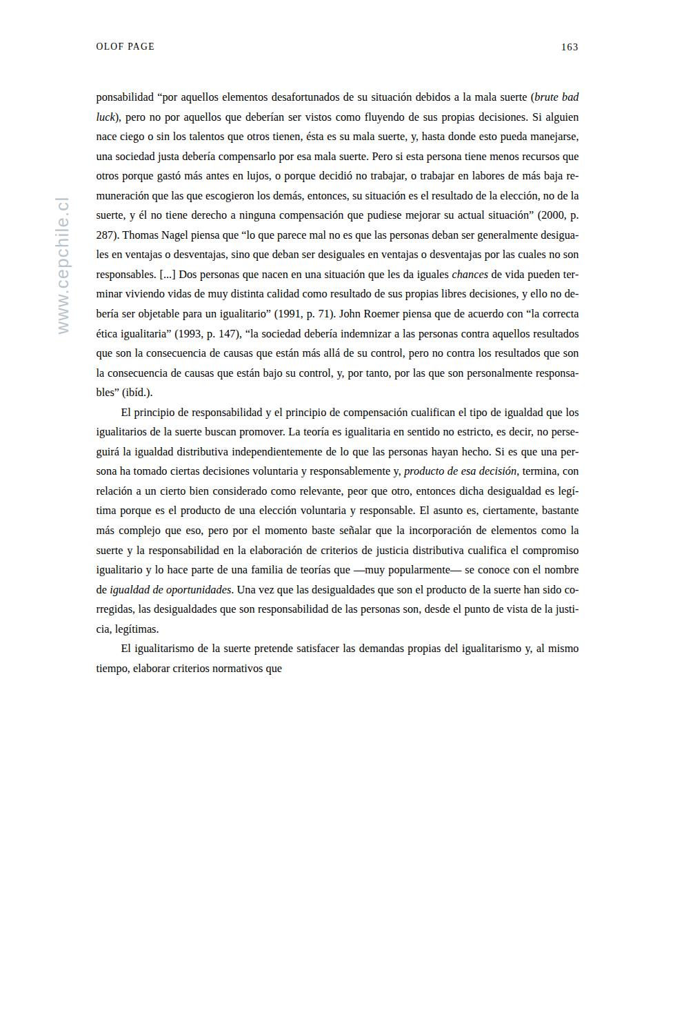www.cepchile.cl
Olof Page 163
ponsabilidad “por aquellos elementos desafortunados de su situación debidos a la mala suerte (brute bad luck), pero no por aquellos que deberían ser vistos como fluyendo de sus propias decisiones. Si alguien nace ciego o sin los talentos que otros tienen, ésta es su mala suerte, y, hasta donde esto pueda manejarse, una sociedad justa debería compensarlo por esa mala suerte. Pero si esta persona tiene menos recursos que otros porque gastó más antes en lujos, o porque decidió no trabajar, o trabajar en labores de más baja remuneración que las que escogieron los demás, entonces, su situación es el resultado de la elección, no de la suerte, y él no tiene derecho a ninguna compensación que pudiese mejorar su actual situación” (2000, p. 287). Thomas Nagel piensa que “lo que parece mal no es que las personas deban ser generalmente desiguales en ventajas o desventajas, sino que deban ser desiguales en ventajas o desventajas por las cuales no son responsables. [...] Dos personas que nacen en una situación que les da iguales chances de vida pueden terminar viviendo vidas de muy distinta calidad como resultado de sus propias libres decisiones, y ello no debería ser objetable para un igualitario” (1991, p. 71). John Roemer piensa que de acuerdo con “la correcta ética igualitaria” (1993, p. 147), “la sociedad debería indemnizar a las personas contra aquellos resultados que son la consecuencia de causas que están más allá de su control, pero no contra los resultados que son la consecuencia de causas que están bajo su control, y, por tanto, por las que son personalmente responsables” (ibíd.).
El principio de responsabilidad y el principio de compensación cualifican el tipo de igualdad que los igualitarios de la suerte buscan promover. La teoría es igualitaria en sentido no estricto, es decir, no perseguirá la igualdad distributiva independientemente de lo que las personas hayan hecho. Si es que una persona ha tomado ciertas decisiones voluntaria y responsablemente y, producto de esa decisión, termina, con relación a un cierto bien considerado como relevante, peor que otro, entonces dicha desigualdad es legítima porque es el producto de una elección voluntaria y responsable. El asunto es, ciertamente, bastante más complejo que eso, pero por el momento baste señalar que la incorporación de elementos como la suerte y la responsabilidad en la elaboración de criterios de justicia distributiva cualifica el compromiso igualitario y lo hace parte de una familia de teorías que —muy popularmente— se conoce con el nombre de igualdad de oportunidades. Una vez que las desigualdades que son el producto de la suerte han sido corregidas, las desigualdades que son responsabilidad de las personas son, desde el punto de vista de la justicia, legítimas.
El igualitarismo de la suerte pretende satisfacer las demandas propias del igualitarismo y, al mismo tiempo, elaborar criterios normativos que